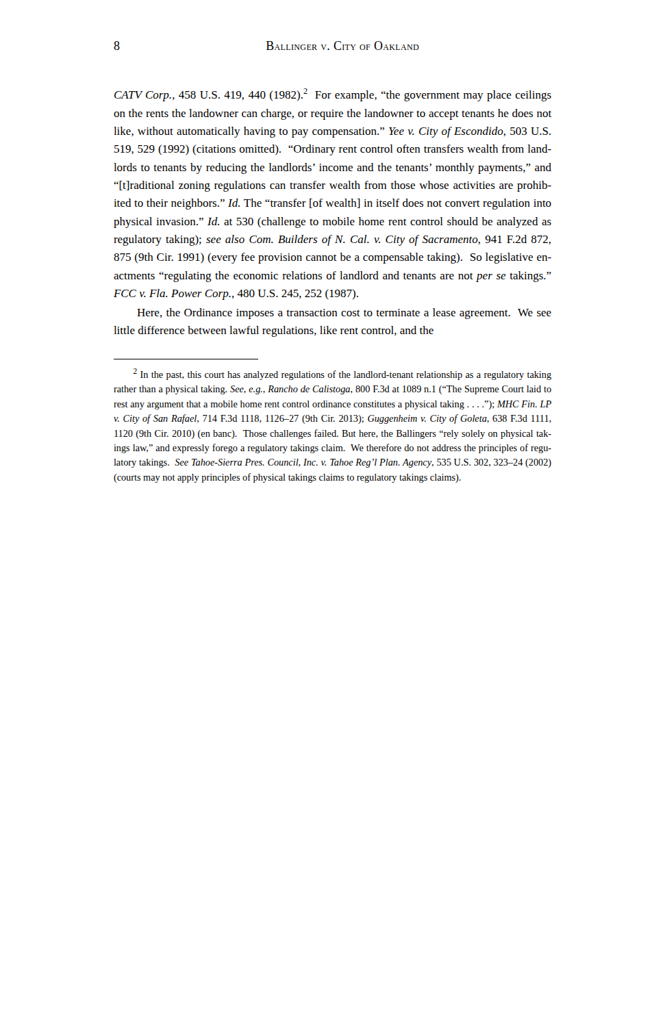8 Ballinger v. City of Oakland
CATV Corp., 458 U.S. 419, 440 (1982).2 For example, “the government may place ceilings on the rents the landowner can charge, or require the landowner to accept tenants he does not like, without automatically having to pay compensation.” Yee v. City of Escondido, 503 U.S. 519, 529 (1992) (citations omitted). “Ordinary rent control often transfers wealth from landlords to tenants by reducing the landlords’ income and the tenants’ monthly payments,” and “[t]raditional zoning regulations can transfer wealth from those whose activities are prohibited to their neighbors.” Id. The “transfer [of wealth] in itself does not convert regulation into physical invasion.” Id. at 530 (challenge to mobile home rent control should be analyzed as regulatory taking); see also Com. Builders of N. Cal. v. City of Sacramento, 941 F.2d 872, 875 (9th Cir. 1991) (every fee provision cannot be a compensable taking). So legislative enactments “regulating the economic relations of landlord and tenants are not per se takings.” FCC v. Fla. Power Corp., 480 U.S. 245, 252 (1987).
Here, the Ordinance imposes a transaction cost to terminate a lease agreement. We see little difference between lawful regulations, like rent control, and the
2 In the past, this court has analyzed regulations of the landlord-tenant relationship as a regulatory taking rather than a physical taking. See, e.g., Rancho de Calistoga, 800 F.3d at 1089 n.1 (“The Supreme Court laid to rest any argument that a mobile home rent control ordinance constitutes a physical taking . . . .”); MHC Fin. LP v. City of San Rafael, 714 F.3d 1118, 1126–27 (9th Cir. 2013); Guggenheim v. City of Goleta, 638 F.3d 1111, 1120 (9th Cir. 2010) (en banc). Those challenges failed. But here, the Ballingers “rely solely on physical takings law,” and expressly forego a regulatory takings claim. We therefore do not address the principles of regulatory takings. See Tahoe-Sierra Pres. Council, Inc. v. Tahoe Reg’l Plan. Agency, 535 U.S. 302, 323–24 (2002) (courts may not apply principles of physical takings claims to regulatory takings claims).